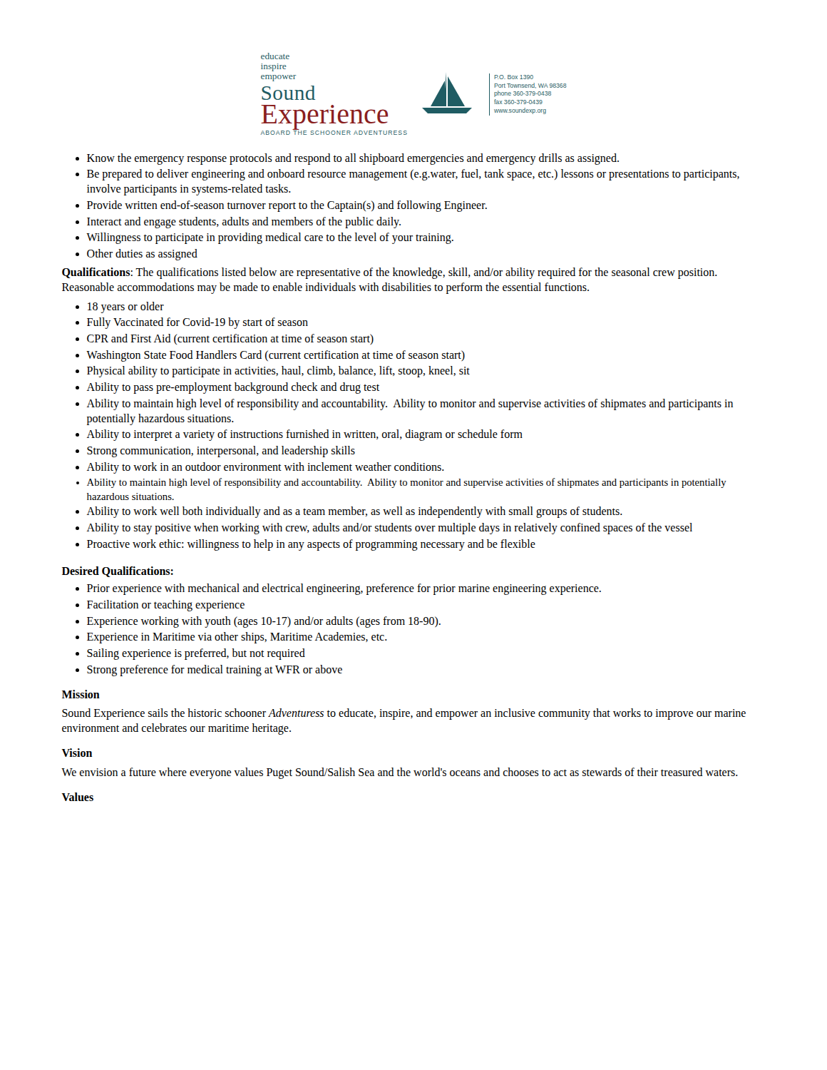educate
inspire
empower
Sound
Experience
aboard the schooner Adventuress
P.O. Box 1390
Port Townsend, WA 98368
phone 360-379-0438
fax 360-379-0439
www.soundexp.org
Know the emergency response protocols and respond to all shipboard emergencies and emergency drills as assigned.
Be prepared to deliver engineering and onboard resource management (e.g.water, fuel, tank space, etc.) lessons or presentations to participants, involve participants in systems-related tasks.
Provide written end-of-season turnover report to the Captain(s) and following Engineer.
Interact and engage students, adults and members of the public daily.
Willingness to participate in providing medical care to the level of your training.
Other duties as assigned
Qualifications: The qualifications listed below are representative of the knowledge, skill, and/or ability required for the seasonal crew position. Reasonable accommodations may be made to enable individuals with disabilities to perform the essential functions.
18 years or older
Fully Vaccinated for Covid-19 by start of season
CPR and First Aid (current certification at time of season start)
Washington State Food Handlers Card (current certification at time of season start)
Physical ability to participate in activities, haul, climb, balance, lift, stoop, kneel, sit
Ability to pass pre-employment background check and drug test
Ability to maintain high level of responsibility and accountability. Ability to monitor and supervise activities of shipmates and participants in potentially hazardous situations.
Ability to interpret a variety of instructions furnished in written, oral, diagram or schedule form
Strong communication, interpersonal, and leadership skills
Ability to work in an outdoor environment with inclement weather conditions.
Ability to maintain high level of responsibility and accountability. Ability to monitor and supervise activities of shipmates and participants in potentially hazardous situations.
Ability to work well both individually and as a team member, as well as independently with small groups of students.
Ability to stay positive when working with crew, adults and/or students over multiple days in relatively confined spaces of the vessel
Proactive work ethic: willingness to help in any aspects of programming necessary and be flexible
Desired Qualifications:
Prior experience with mechanical and electrical engineering, preference for prior marine engineering experience.
Facilitation or teaching experience
Experience working with youth (ages 10-17) and/or adults (ages from 18-90).
Experience in Maritime via other ships, Maritime Academies, etc.
Sailing experience is preferred, but not required
Strong preference for medical training at WFR or above
Mission
Sound Experience sails the historic schooner Adventuress to educate, inspire, and empower an inclusive community that works to improve our marine environment and celebrates our maritime heritage.
Vision
We envision a future where everyone values Puget Sound/Salish Sea and the world's oceans and chooses to act as stewards of their treasured waters.
Values